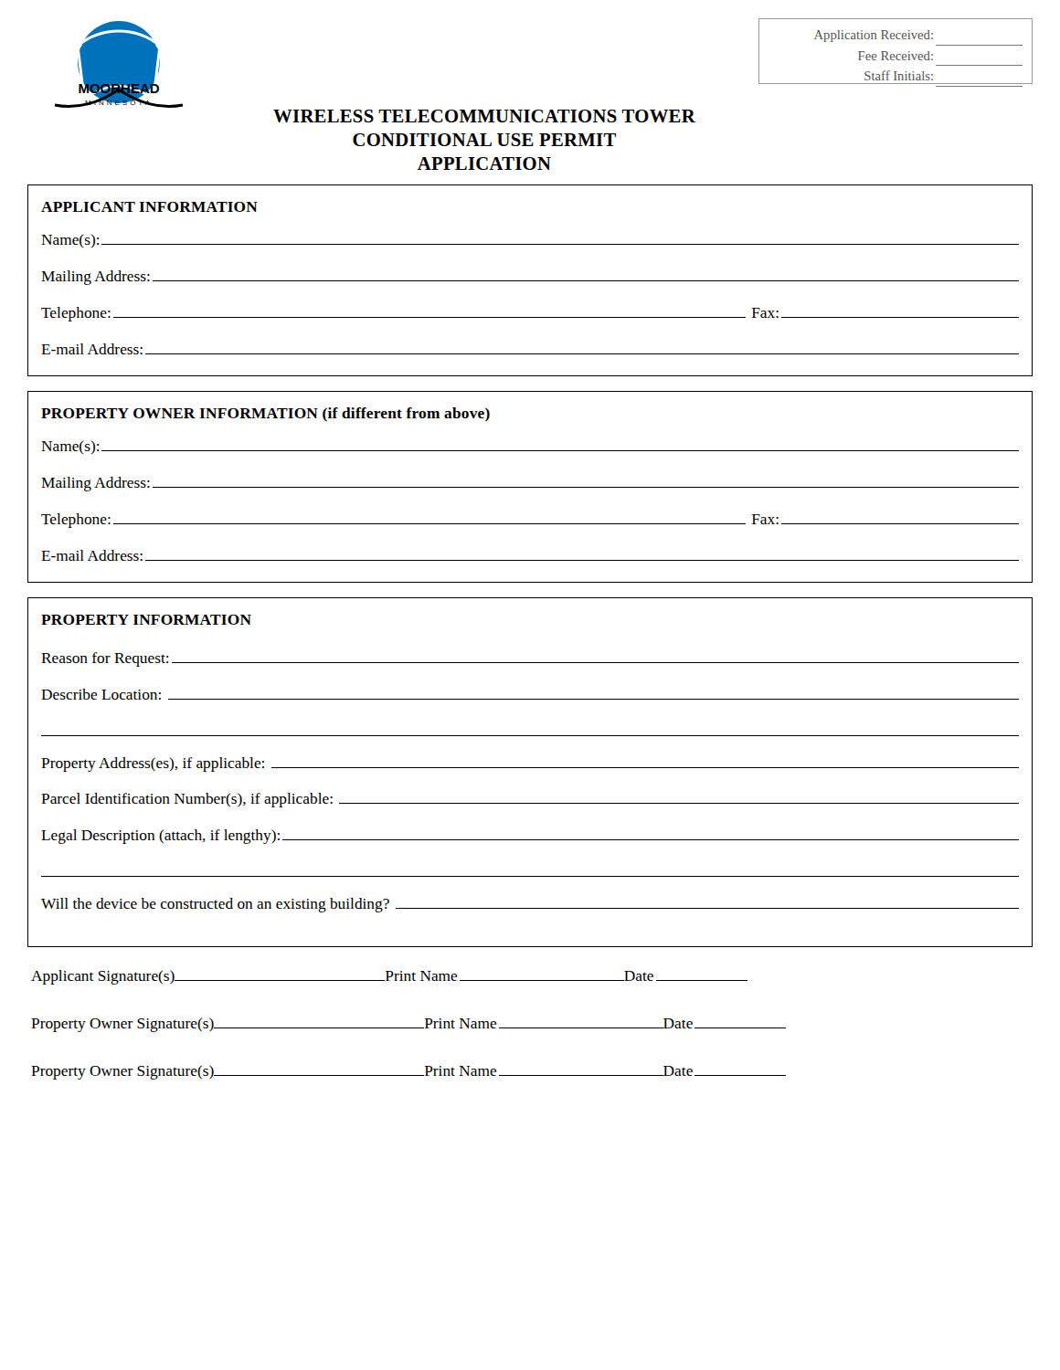MOORHEAD MINNESOTA
WIRELESS TELECOMMUNICATIONS TOWER
CONDITIONAL USE PERMIT
APPLICATION
Application Received:
Fee Received:
Staff Initials:
APPLICANT INFORMATION
Name(s):
Mailing Address:
Telephone: Fax:
E-mail Address:
PROPERTY OWNER INFORMATION (if different from above)
Name(s):
Mailing Address:
Telephone: Fax:
E-mail Address:
PROPERTY INFORMATION
Reason for Request:
Describe Location:
Property Address(es), if applicable:
Parcel Identification Number(s), if applicable:
Legal Description (attach, if lengthy):
Will the device be constructed on an existing building?
Applicant Signature(s) Print Name Date
Property Owner Signature(s) Print Name Date
Property Owner Signature(s) Print Name Date